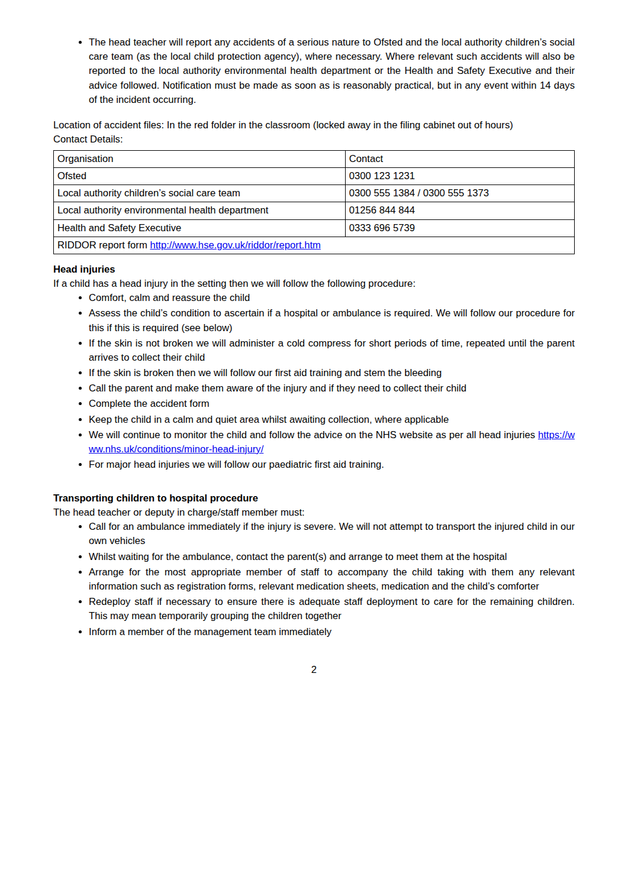The head teacher will report any accidents of a serious nature to Ofsted and the local authority children’s social care team (as the local child protection agency), where necessary. Where relevant such accidents will also be reported to the local authority environmental health department or the Health and Safety Executive and their advice followed. Notification must be made as soon as is reasonably practical, but in any event within 14 days of the incident occurring.
Location of accident files: In the red folder in the classroom (locked away in the filing cabinet out of hours)
Contact Details:
| Organisation | Contact |
| Ofsted | 0300 123 1231 |
| Local authority children’s social care team | 0300 555 1384 / 0300 555 1373 |
| Local authority environmental health department | 01256 844 844 |
| Health and Safety Executive | 0333 696 5739 |
| RIDDOR report form http://www.hse.gov.uk/riddor/report.htm |
Head injuries
If a child has a head injury in the setting then we will follow the following procedure:
Comfort, calm and reassure the child
Assess the child’s condition to ascertain if a hospital or ambulance is required. We will follow our procedure for this if this is required (see below)
If the skin is not broken we will administer a cold compress for short periods of time, repeated until the parent arrives to collect their child
If the skin is broken then we will follow our first aid training and stem the bleeding
Call the parent and make them aware of the injury and if they need to collect their child
Complete the accident form
Keep the child in a calm and quiet area whilst awaiting collection, where applicable
We will continue to monitor the child and follow the advice on the NHS website as per all head injuries https://www.nhs.uk/conditions/minor-head-injury/
For major head injuries we will follow our paediatric first aid training.
Transporting children to hospital procedure
The head teacher or deputy in charge/staff member must:
Call for an ambulance immediately if the injury is severe. We will not attempt to transport the injured child in our own vehicles
Whilst waiting for the ambulance, contact the parent(s) and arrange to meet them at the hospital
Arrange for the most appropriate member of staff to accompany the child taking with them any relevant information such as registration forms, relevant medication sheets, medication and the child’s comforter
Redeploy staff if necessary to ensure there is adequate staff deployment to care for the remaining children. This may mean temporarily grouping the children together
Inform a member of the management team immediately
2